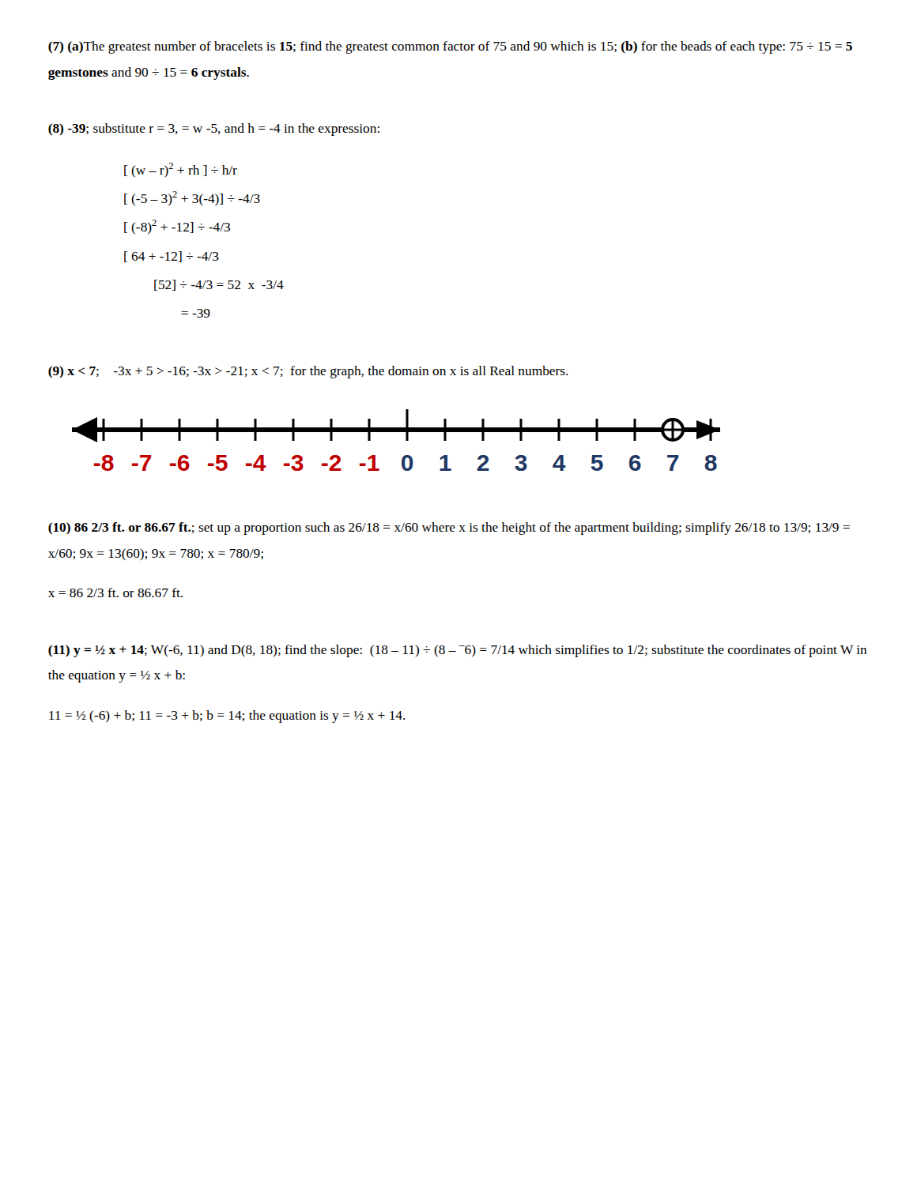(7) (a) The greatest number of bracelets is 15; find the greatest common factor of 75 and 90 which is 15; (b) for the beads of each type: 75 ÷ 15 = 5 gemstones and 90 ÷ 15 = 6 crystals.
(8) -39; substitute r = 3, = w -5, and h = -4 in the expression:
[ (w – r)2 + rh ] ÷ h/r
[ (-5 – 3)2 + 3(-4)] ÷ -4/3
[ (-8)2 + -12] ÷ -4/3
[ 64 + -12] ÷ -4/3
[52] ÷ -4/3 = 52 x -3/4
= -39
(9) x < 7; -3x + 5 > -16; -3x > -21; x < 7; for the graph, the domain on x is all Real numbers.
-8 -7 -6 -5 -4 -3 -2 -1 0 1 2 3 4 5 6 7 8
(10) 86 2/3 ft. or 86.67 ft.; set up a proportion such as 26/18 = x/60 where x is the height of the apartment building; simplify 26/18 to 13/9; 13/9 = x/60; 9x = 13(60); 9x = 780; x = 780/9;
x = 86 2/3 ft. or 86.67 ft.
(11) y = ½ x + 14; W(-6, 11) and D(8, 18); find the slope: (18 – 11) ÷ (8 – –6) = 7/14 which simplifies to 1/2; substitute the coordinates of point W in the equation y = ½ x + b:
11 = ½ (-6) + b; 11 = -3 + b; b = 14; the equation is y = ½ x + 14.